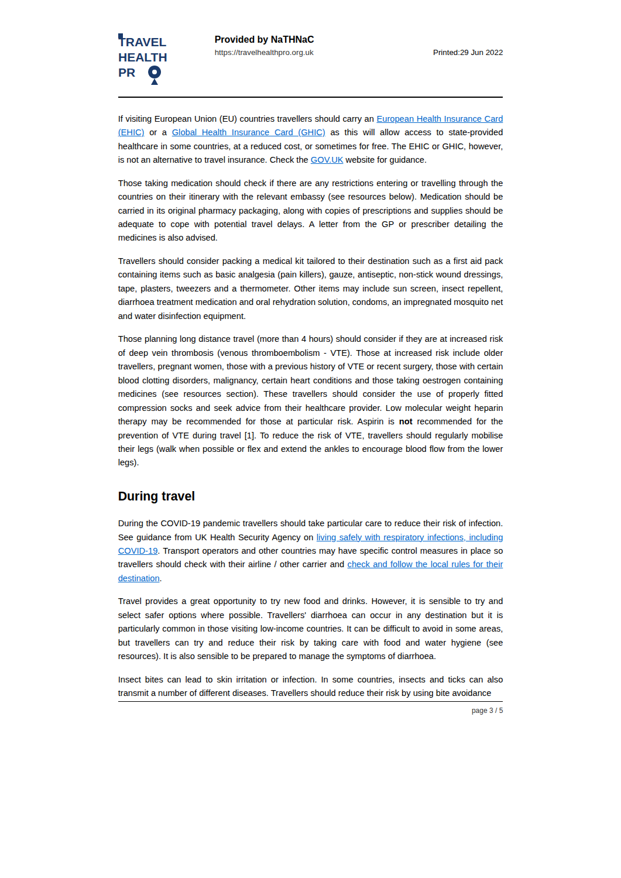TRAVEL HEALTH PR
Provided by NaTHNaC
https://travelhealthpro.org.uk
Printed:29 Jun 2022
If visiting European Union (EU) countries travellers should carry an European Health Insurance Card (EHIC) or a Global Health Insurance Card (GHIC) as this will allow access to state-provided healthcare in some countries, at a reduced cost, or sometimes for free. The EHIC or GHIC, however, is not an alternative to travel insurance. Check the GOV.UK website for guidance.
Those taking medication should check if there are any restrictions entering or travelling through the countries on their itinerary with the relevant embassy (see resources below). Medication should be carried in its original pharmacy packaging, along with copies of prescriptions and supplies should be adequate to cope with potential travel delays. A letter from the GP or prescriber detailing the medicines is also advised.
Travellers should consider packing a medical kit tailored to their destination such as a first aid pack containing items such as basic analgesia (pain killers), gauze, antiseptic, non-stick wound dressings, tape, plasters, tweezers and a thermometer. Other items may include sun screen, insect repellent, diarrhoea treatment medication and oral rehydration solution, condoms, an impregnated mosquito net and water disinfection equipment.
Those planning long distance travel (more than 4 hours) should consider if they are at increased risk of deep vein thrombosis (venous thromboembolism - VTE). Those at increased risk include older travellers, pregnant women, those with a previous history of VTE or recent surgery, those with certain blood clotting disorders, malignancy, certain heart conditions and those taking oestrogen containing medicines (see resources section). These travellers should consider the use of properly fitted compression socks and seek advice from their healthcare provider. Low molecular weight heparin therapy may be recommended for those at particular risk. Aspirin is not recommended for the prevention of VTE during travel [1]. To reduce the risk of VTE, travellers should regularly mobilise their legs (walk when possible or flex and extend the ankles to encourage blood flow from the lower legs).
During travel
During the COVID-19 pandemic travellers should take particular care to reduce their risk of infection. See guidance from UK Health Security Agency on living safely with respiratory infections, including COVID-19. Transport operators and other countries may have specific control measures in place so travellers should check with their airline / other carrier and check and follow the local rules for their destination.
Travel provides a great opportunity to try new food and drinks. However, it is sensible to try and select safer options where possible. Travellers' diarrhoea can occur in any destination but it is particularly common in those visiting low-income countries. It can be difficult to avoid in some areas, but travellers can try and reduce their risk by taking care with food and water hygiene (see resources). It is also sensible to be prepared to manage the symptoms of diarrhoea.
Insect bites can lead to skin irritation or infection. In some countries, insects and ticks can also transmit a number of different diseases. Travellers should reduce their risk by using bite avoidance
page 3 / 5